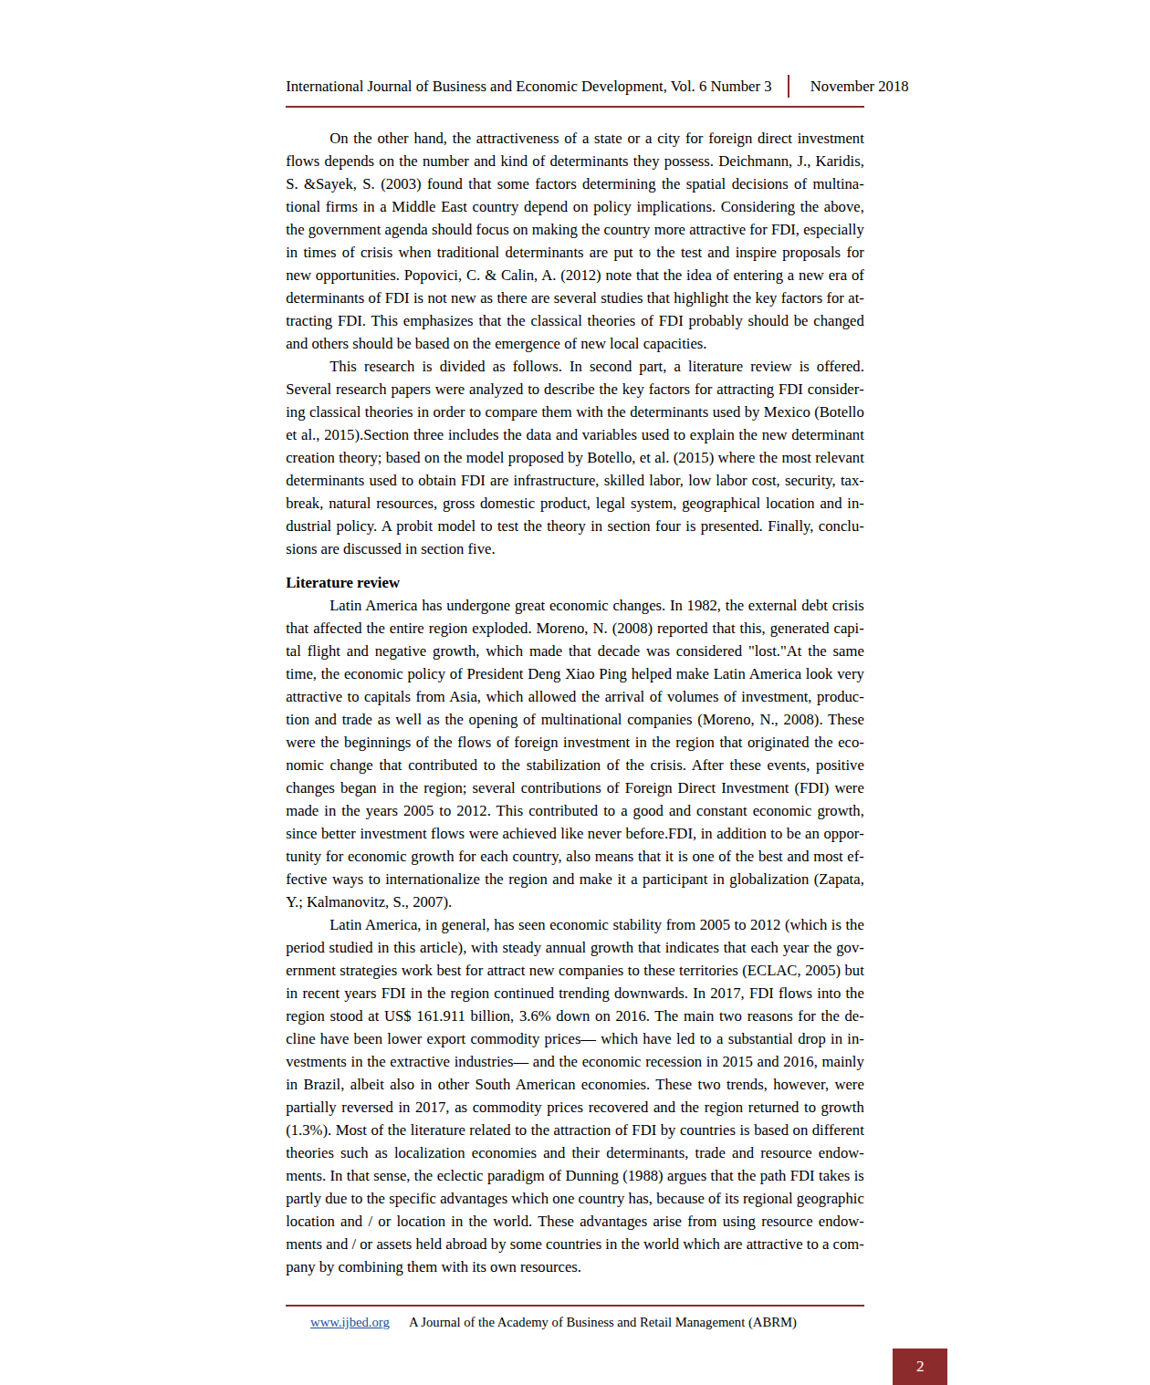International Journal of Business and Economic Development, Vol. 6 Number 3
November 2018
On the other hand, the attractiveness of a state or a city for foreign direct investment flows depends on the number and kind of determinants they possess. Deichmann, J., Karidis, S. &Sayek, S. (2003) found that some factors determining the spatial decisions of multinational firms in a Middle East country depend on policy implications. Considering the above, the government agenda should focus on making the country more attractive for FDI, especially in times of crisis when traditional determinants are put to the test and inspire proposals for new opportunities. Popovici, C. & Calin, A. (2012) note that the idea of entering a new era of determinants of FDI is not new as there are several studies that highlight the key factors for attracting FDI. This emphasizes that the classical theories of FDI probably should be changed and others should be based on the emergence of new local capacities.
This research is divided as follows. In second part, a literature review is offered. Several research papers were analyzed to describe the key factors for attracting FDI considering classical theories in order to compare them with the determinants used by Mexico (Botello et al., 2015).Section three includes the data and variables used to explain the new determinant creation theory; based on the model proposed by Botello, et al. (2015) where the most relevant determinants used to obtain FDI are infrastructure, skilled labor, low labor cost, security, tax-break, natural resources, gross domestic product, legal system, geographical location and industrial policy. A probit model to test the theory in section four is presented. Finally, conclusions are discussed in section five.
Literature review
Latin America has undergone great economic changes. In 1982, the external debt crisis that affected the entire region exploded. Moreno, N. (2008) reported that this, generated capital flight and negative growth, which made that decade was considered "lost."At the same time, the economic policy of President Deng Xiao Ping helped make Latin America look very attractive to capitals from Asia, which allowed the arrival of volumes of investment, production and trade as well as the opening of multinational companies (Moreno, N., 2008). These were the beginnings of the flows of foreign investment in the region that originated the economic change that contributed to the stabilization of the crisis. After these events, positive changes began in the region; several contributions of Foreign Direct Investment (FDI) were made in the years 2005 to 2012. This contributed to a good and constant economic growth, since better investment flows were achieved like never before.FDI, in addition to be an opportunity for economic growth for each country, also means that it is one of the best and most effective ways to internationalize the region and make it a participant in globalization (Zapata, Y.; Kalmanovitz, S., 2007).
Latin America, in general, has seen economic stability from 2005 to 2012 (which is the period studied in this article), with steady annual growth that indicates that each year the government strategies work best for attract new companies to these territories (ECLAC, 2005) but in recent years FDI in the region continued trending downwards. In 2017, FDI flows into the region stood at US$ 161.911 billion, 3.6% down on 2016. The main two reasons for the decline have been lower export commodity prices— which have led to a substantial drop in investments in the extractive industries— and the economic recession in 2015 and 2016, mainly in Brazil, albeit also in other South American economies. These two trends, however, were partially reversed in 2017, as commodity prices recovered and the region returned to growth (1.3%). Most of the literature related to the attraction of FDI by countries is based on different theories such as localization economies and their determinants, trade and resource endowments. In that sense, the eclectic paradigm of Dunning (1988) argues that the path FDI takes is partly due to the specific advantages which one country has, because of its regional geographic location and / or location in the world. These advantages arise from using resource endowments and / or assets held abroad by some countries in the world which are attractive to a company by combining them with its own resources.
www.ijbed.org A Journal of the Academy of Business and Retail Management (ABRM)
2